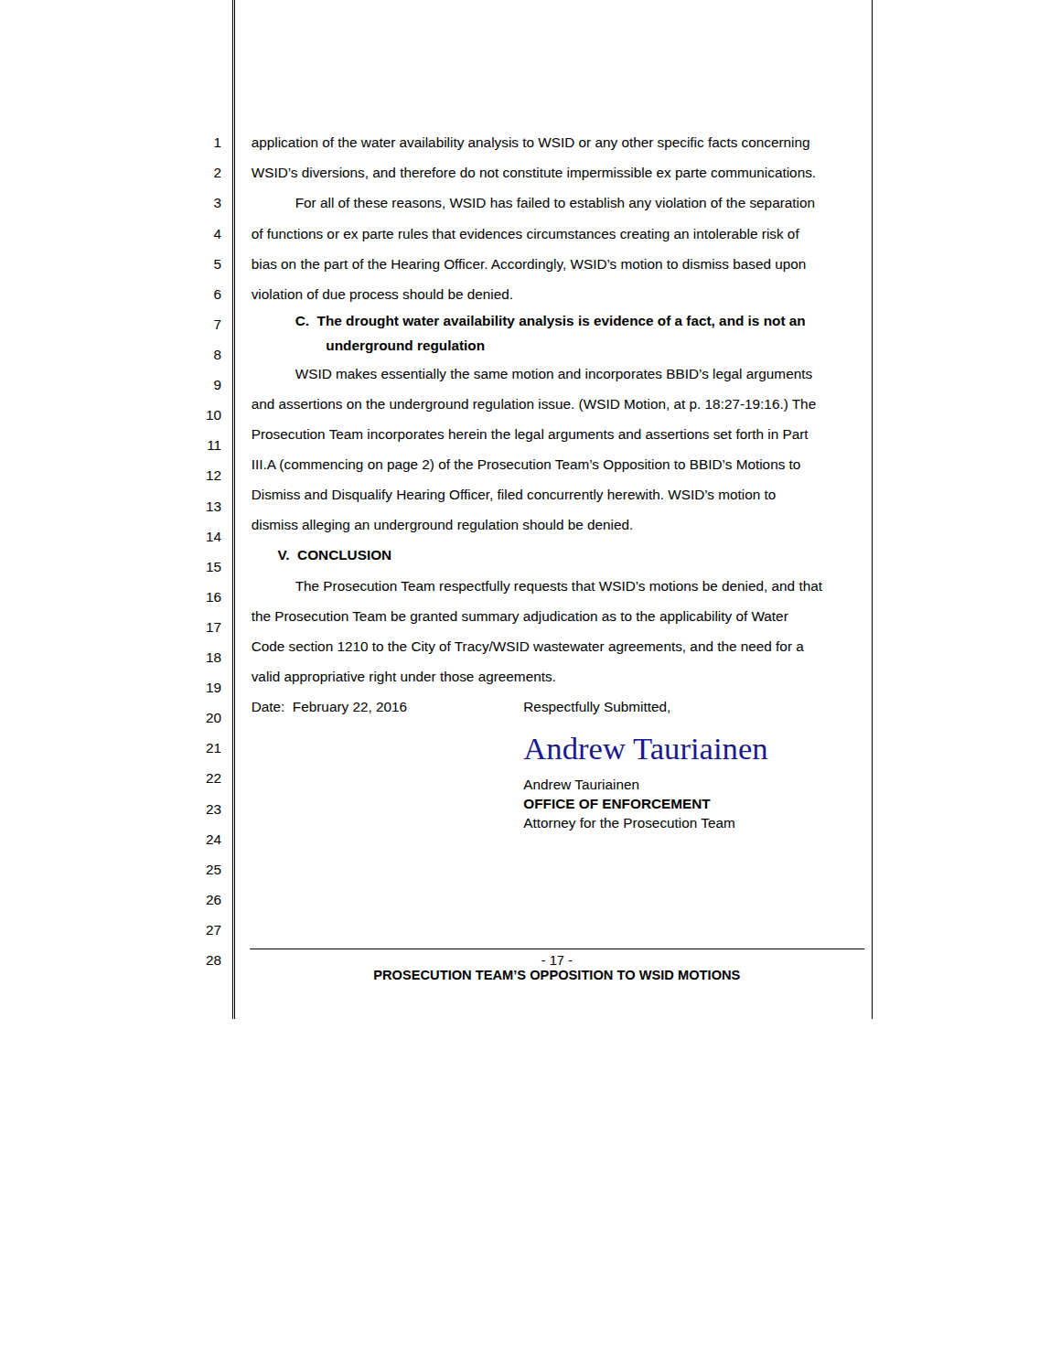1
2
3
4
5
6
7
8
9
10
11
12
13
14
15
16
17
18
19
20
21
22
23
24
25
26
27
28
application of the water availability analysis to WSID or any other specific facts concerning
WSID’s diversions, and therefore do not constitute impermissible ex parte communications.
For all of these reasons, WSID has failed to establish any violation of the separation
of functions or ex parte rules that evidences circumstances creating an intolerable risk of
bias on the part of the Hearing Officer. Accordingly, WSID’s motion to dismiss based upon
violation of due process should be denied.
C. The drought water availability analysis is evidence of a fact, and is not an
underground regulation
WSID makes essentially the same motion and incorporates BBID’s legal arguments
and assertions on the underground regulation issue. (WSID Motion, at p. 18:27-19:16.) The
Prosecution Team incorporates herein the legal arguments and assertions set forth in Part
III.A (commencing on page 2) of the Prosecution Team’s Opposition to BBID’s Motions to
Dismiss and Disqualify Hearing Officer, filed concurrently herewith. WSID’s motion to
dismiss alleging an underground regulation should be denied.
V. CONCLUSION
The Prosecution Team respectfully requests that WSID’s motions be denied, and that
the Prosecution Team be granted summary adjudication as to the applicability of Water
Code section 1210 to the City of Tracy/WSID wastewater agreements, and the need for a
valid appropriative right under those agreements.
Date: February 22, 2016
Respectfully Submitted,
Andrew Tauriainen
Andrew Tauriainen
OFFICE OF ENFORCEMENT
Attorney for the Prosecution Team
- 17 -
PROSECUTION TEAM’S OPPOSITION TO WSID MOTIONS